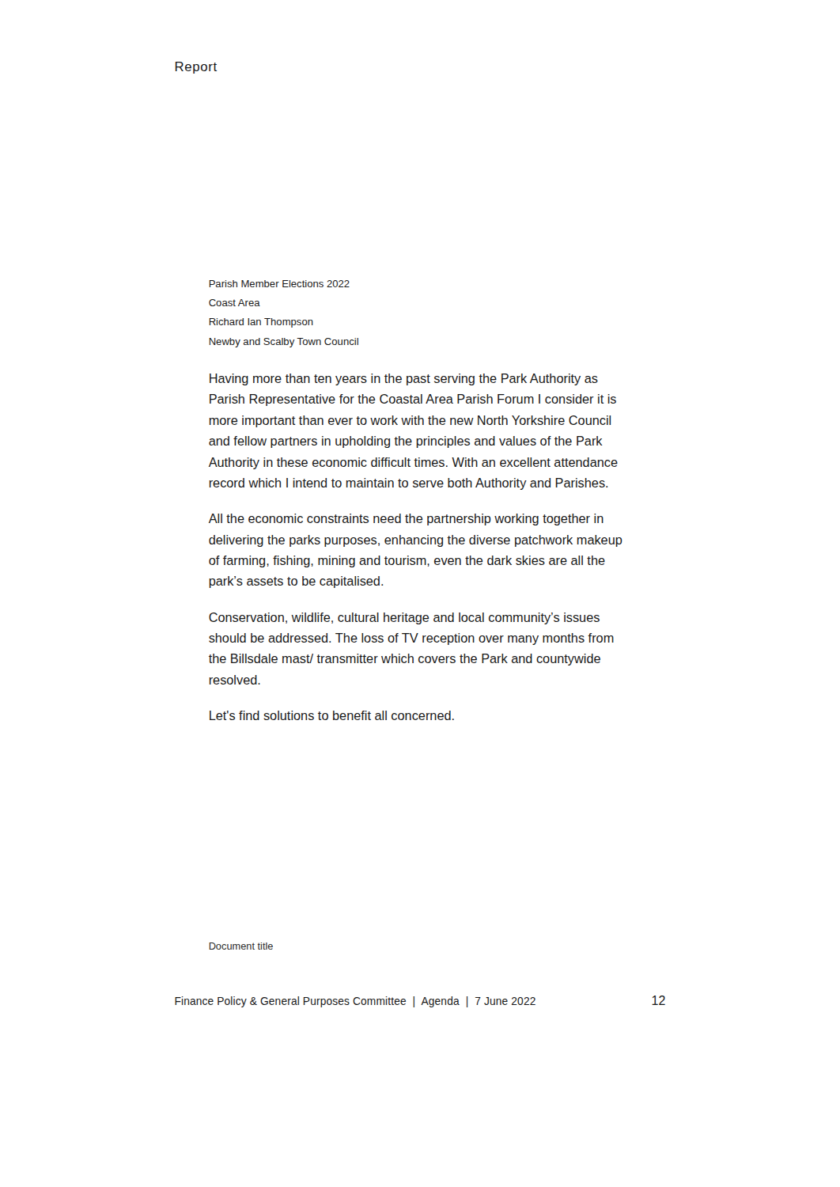Report
Parish Member Elections 2022
Coast Area
Richard Ian Thompson
Newby and Scalby Town Council
Having more than ten years in the past serving the Park Authority as Parish Representative for the Coastal Area Parish Forum I consider it is more important than ever to work with the new North Yorkshire Council and fellow partners in upholding the principles and values of the Park Authority in these economic difficult times. With an excellent attendance record which I intend to maintain to serve both Authority and Parishes.
All the economic constraints need the partnership working together in delivering the parks purposes, enhancing the diverse patchwork makeup of farming, fishing, mining and tourism, even the dark skies are all the park’s assets to be capitalised.
Conservation, wildlife, cultural heritage and local community’s issues should be addressed. The loss of TV reception over many months from the Billsdale mast/ transmitter which covers the Park and countywide resolved.
Let's find solutions to benefit all concerned.
Document title
Finance Policy & General Purposes Committee | Agenda | 7 June 2022 12